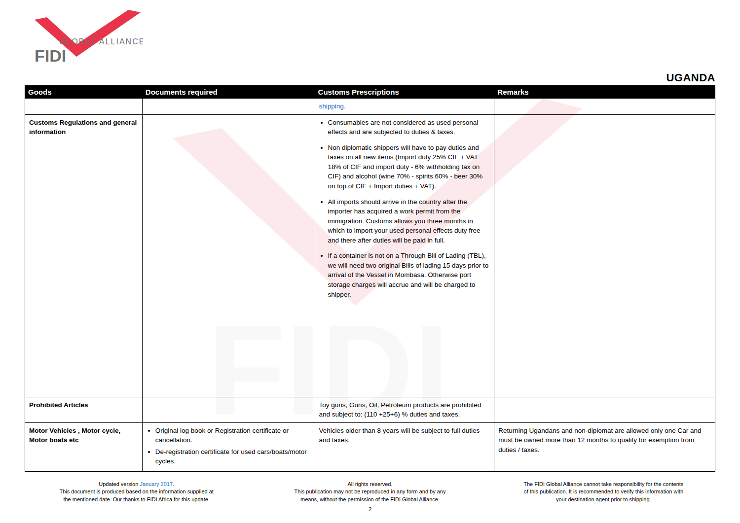GLOBAL ALLIANCE FIDI
FIDI
UGANDA
| Goods | Documents required | Customs Prescriptions | Remarks |
| --- | --- | --- | --- |
| | | shipping. | |
| Customs Regulations and general information | | Consumables are not considered as used personal effects and are subjected to duties & taxes. Non diplomatic shippers will have to pay duties and taxes on all new items (Import duty 25% CIF + VAT 18% of CIF and import duty - 6% withholding tax on CIF) and alcohol (wine 70% - spirits 60% - beer 30% on top of CIF + Import duties + VAT). All imports should arrive in the country after the importer has acquired a work permit from the immigration. Customs allows you three months in which to import your used personal effects duty free and there after duties will be paid in full. If a container is not on a Through Bill of Lading (TBL), we will need two original Bills of lading 15 days prior to arrival of the Vessel in Mombasa. Otherwise port storage charges will accrue and will be charged to shipper. | |
| Prohibited Articles | | Toy guns, Guns, Oil, Petroleum products are prohibited and subject to: (110 +25+6) % duties and taxes. | |
| Motor Vehicles , Motor cycle, Motor boats etc | Original log book or Registration certificate or cancellation. De-registration certificate for used cars/boats/motor cycles. | Vehicles older than 8 years will be subject to full duties and taxes. | Returning Ugandans and non-diplomat are allowed only one Car and must be owned more than 12 months to qualify for exemption from duties / taxes. |
Updated version January 2017.
This document is produced based on the information supplied at
the mentioned date. Our thanks to FIDI Africa for this update.
All rights reserved.
This publication may not be reproduced in any form and by any
means, without the permission of the FIDI Global Alliance.
The FIDI Global Alliance cannot take responsibility for the contents
of this publication. It is recommended to verify this information with
your destination agent prior to shipping.
2